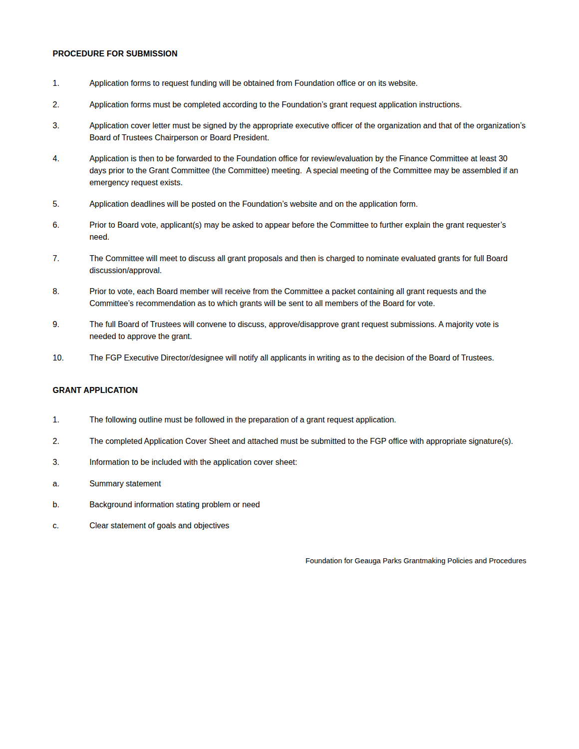PROCEDURE FOR SUBMISSION
1. Application forms to request funding will be obtained from Foundation office or on its website.
2. Application forms must be completed according to the Foundation’s grant request application instructions.
3. Application cover letter must be signed by the appropriate executive officer of the organization and that of the organization’s Board of Trustees Chairperson or Board President.
4. Application is then to be forwarded to the Foundation office for review/evaluation by the Finance Committee at least 30 days prior to the Grant Committee (the Committee) meeting. A special meeting of the Committee may be assembled if an emergency request exists.
5. Application deadlines will be posted on the Foundation’s website and on the application form.
6. Prior to Board vote, applicant(s) may be asked to appear before the Committee to further explain the grant requester’s need.
7. The Committee will meet to discuss all grant proposals and then is charged to nominate evaluated grants for full Board discussion/approval.
8. Prior to vote, each Board member will receive from the Committee a packet containing all grant requests and the Committee’s recommendation as to which grants will be sent to all members of the Board for vote.
9. The full Board of Trustees will convene to discuss, approve/disapprove grant request submissions. A majority vote is needed to approve the grant.
10. The FGP Executive Director/designee will notify all applicants in writing as to the decision of the Board of Trustees.
GRANT APPLICATION
1. The following outline must be followed in the preparation of a grant request application.
2. The completed Application Cover Sheet and attached must be submitted to the FGP office with appropriate signature(s).
3. Information to be included with the application cover sheet:
a. Summary statement
b. Background information stating problem or need
c. Clear statement of goals and objectives
Foundation for Geauga Parks Grantmaking Policies and Procedures